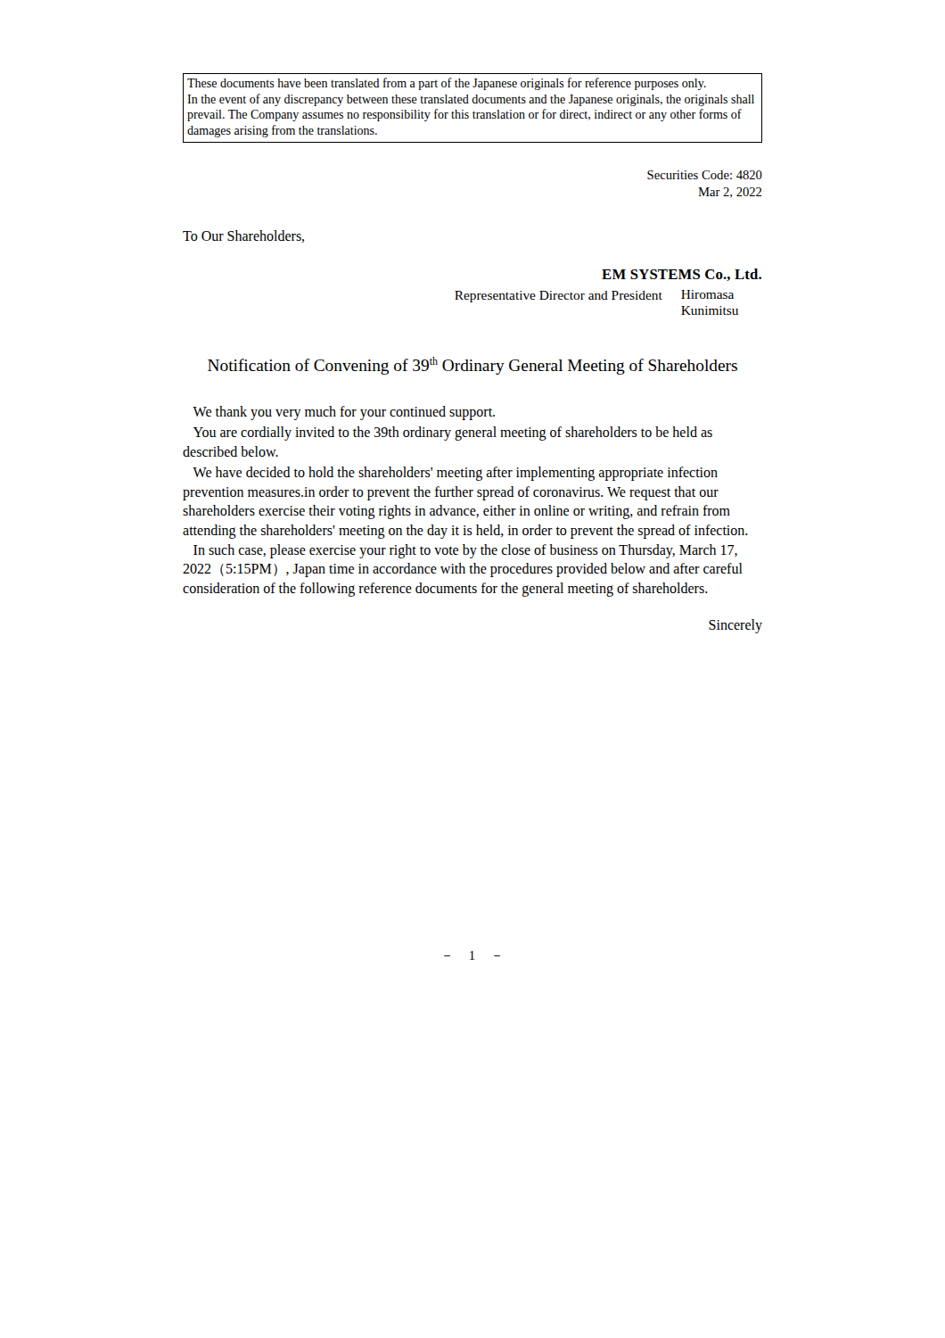These documents have been translated from a part of the Japanese originals for reference purposes only.
In the event of any discrepancy between these translated documents and the Japanese originals, the originals shall prevail. The Company assumes no responsibility for this translation or for direct, indirect or any other forms of damages arising from the translations.
Securities Code: 4820
Mar 2, 2022
To Our Shareholders,
EM SYSTEMS Co., Ltd.
Representative Director and President Hiromasa
Kunimitsu
Notification of Convening of 39th Ordinary General Meeting of Shareholders
We thank you very much for your continued support.
You are cordially invited to the 39th ordinary general meeting of shareholders to be held as described below.
We have decided to hold the shareholders' meeting after implementing appropriate infection prevention measures.in order to prevent the further spread of coronavirus. We request that our shareholders exercise their voting rights in advance, either in online or writing, and refrain from attending the shareholders' meeting on the day it is held, in order to prevent the spread of infection.
In such case, please exercise your right to vote by the close of business on Thursday, March 17, 2022（5:15PM）, Japan time in accordance with the procedures provided below and after careful consideration of the following reference documents for the general meeting of shareholders.
Sincerely
－　1　－